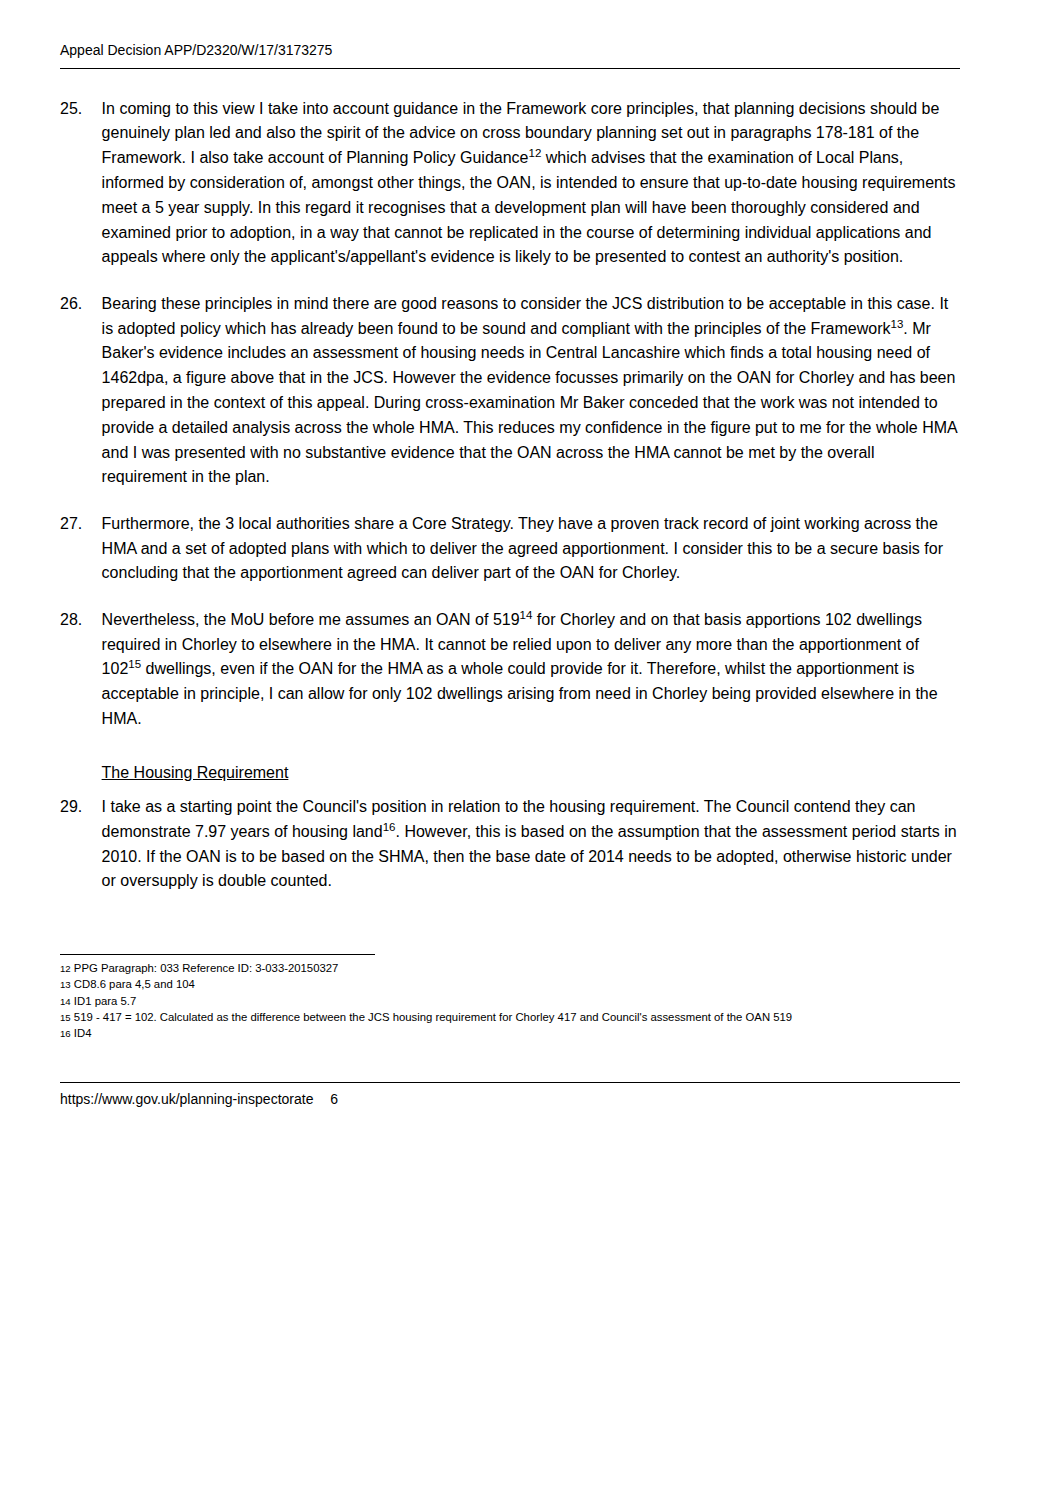Appeal Decision APP/D2320/W/17/3173275
25. In coming to this view I take into account guidance in the Framework core principles, that planning decisions should be genuinely plan led and also the spirit of the advice on cross boundary planning set out in paragraphs 178-181 of the Framework. I also take account of Planning Policy Guidance12 which advises that the examination of Local Plans, informed by consideration of, amongst other things, the OAN, is intended to ensure that up-to-date housing requirements meet a 5 year supply. In this regard it recognises that a development plan will have been thoroughly considered and examined prior to adoption, in a way that cannot be replicated in the course of determining individual applications and appeals where only the applicant's/appellant's evidence is likely to be presented to contest an authority's position.
26. Bearing these principles in mind there are good reasons to consider the JCS distribution to be acceptable in this case. It is adopted policy which has already been found to be sound and compliant with the principles of the Framework13. Mr Baker's evidence includes an assessment of housing needs in Central Lancashire which finds a total housing need of 1462dpa, a figure above that in the JCS. However the evidence focusses primarily on the OAN for Chorley and has been prepared in the context of this appeal. During cross-examination Mr Baker conceded that the work was not intended to provide a detailed analysis across the whole HMA. This reduces my confidence in the figure put to me for the whole HMA and I was presented with no substantive evidence that the OAN across the HMA cannot be met by the overall requirement in the plan.
27. Furthermore, the 3 local authorities share a Core Strategy. They have a proven track record of joint working across the HMA and a set of adopted plans with which to deliver the agreed apportionment. I consider this to be a secure basis for concluding that the apportionment agreed can deliver part of the OAN for Chorley.
28. Nevertheless, the MoU before me assumes an OAN of 51914 for Chorley and on that basis apportions 102 dwellings required in Chorley to elsewhere in the HMA. It cannot be relied upon to deliver any more than the apportionment of 10215 dwellings, even if the OAN for the HMA as a whole could provide for it. Therefore, whilst the apportionment is acceptable in principle, I can allow for only 102 dwellings arising from need in Chorley being provided elsewhere in the HMA.
The Housing Requirement
29. I take as a starting point the Council's position in relation to the housing requirement. The Council contend they can demonstrate 7.97 years of housing land16. However, this is based on the assumption that the assessment period starts in 2010. If the OAN is to be based on the SHMA, then the base date of 2014 needs to be adopted, otherwise historic under or oversupply is double counted.
12 PPG Paragraph: 033 Reference ID: 3-033-20150327
13 CD8.6 para 4,5 and 104
14 ID1 para 5.7
15 519 - 417 = 102. Calculated as the difference between the JCS housing requirement for Chorley 417 and Council's assessment of the OAN 519
16 ID4
https://www.gov.uk/planning-inspectorate 6